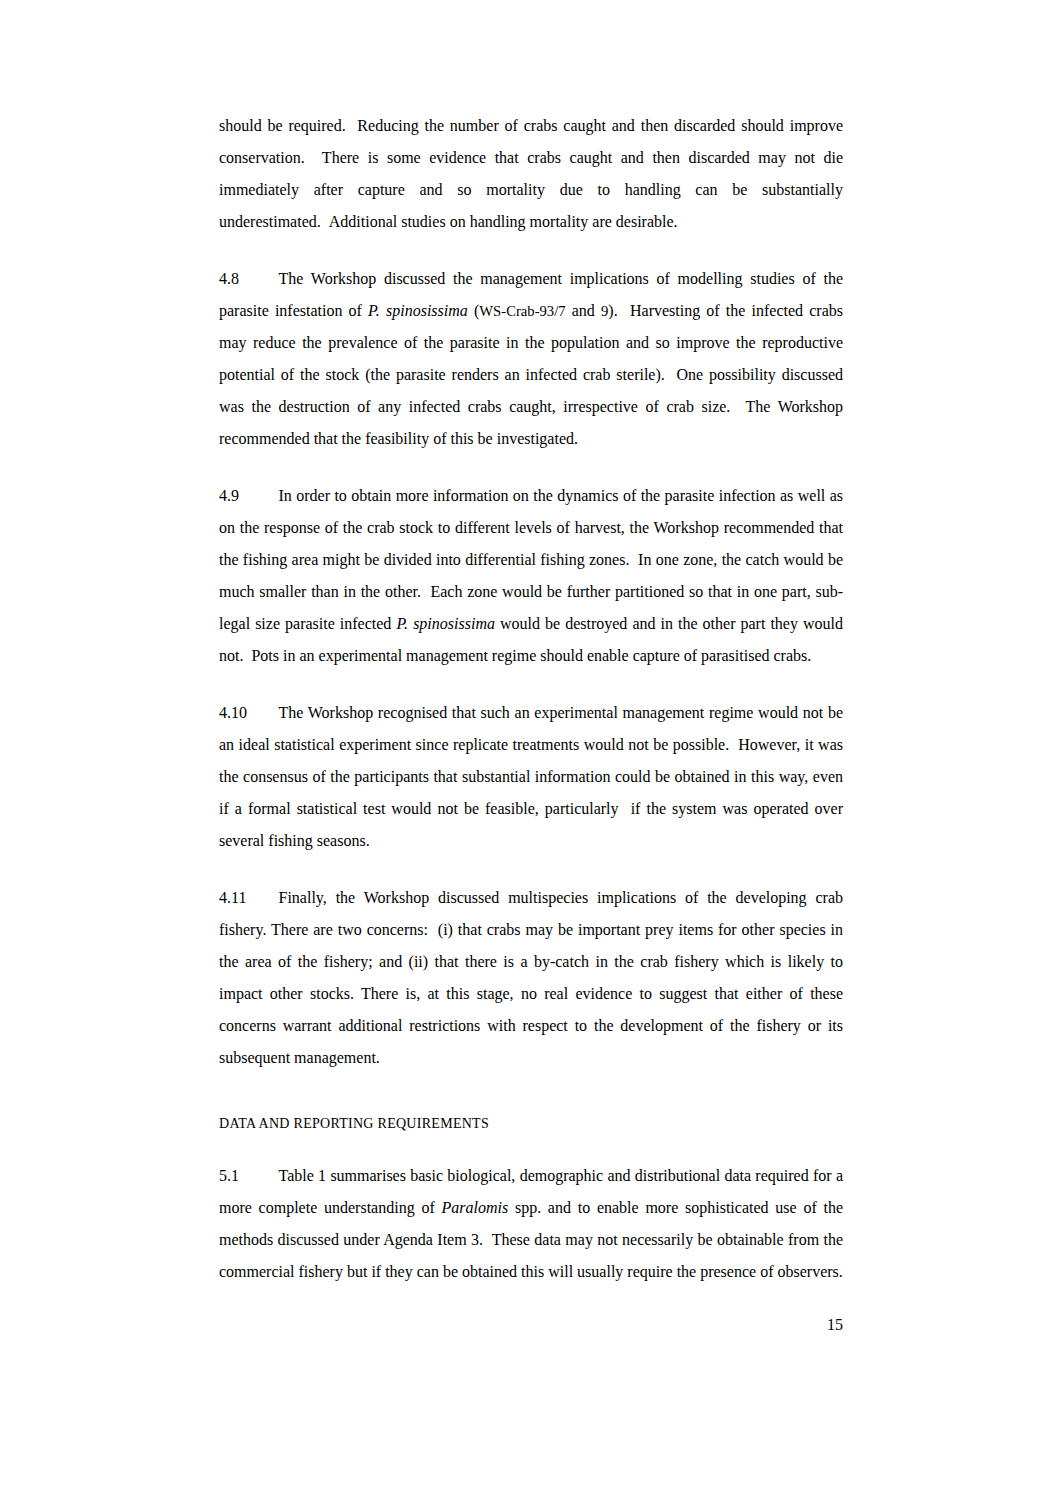should be required. Reducing the number of crabs caught and then discarded should improve conservation. There is some evidence that crabs caught and then discarded may not die immediately after capture and so mortality due to handling can be substantially underestimated. Additional studies on handling mortality are desirable.
4.8 The Workshop discussed the management implications of modelling studies of the parasite infestation of P. spinosissima (WS-Crab-93/7 and 9). Harvesting of the infected crabs may reduce the prevalence of the parasite in the population and so improve the reproductive potential of the stock (the parasite renders an infected crab sterile). One possibility discussed was the destruction of any infected crabs caught, irrespective of crab size. The Workshop recommended that the feasibility of this be investigated.
4.9 In order to obtain more information on the dynamics of the parasite infection as well as on the response of the crab stock to different levels of harvest, the Workshop recommended that the fishing area might be divided into differential fishing zones. In one zone, the catch would be much smaller than in the other. Each zone would be further partitioned so that in one part, sub-legal size parasite infected P. spinosissima would be destroyed and in the other part they would not. Pots in an experimental management regime should enable capture of parasitised crabs.
4.10 The Workshop recognised that such an experimental management regime would not be an ideal statistical experiment since replicate treatments would not be possible. However, it was the consensus of the participants that substantial information could be obtained in this way, even if a formal statistical test would not be feasible, particularly if the system was operated over several fishing seasons.
4.11 Finally, the Workshop discussed multispecies implications of the developing crab fishery. There are two concerns: (i) that crabs may be important prey items for other species in the area of the fishery; and (ii) that there is a by-catch in the crab fishery which is likely to impact other stocks. There is, at this stage, no real evidence to suggest that either of these concerns warrant additional restrictions with respect to the development of the fishery or its subsequent management.
DATA AND REPORTING REQUIREMENTS
5.1 Table 1 summarises basic biological, demographic and distributional data required for a more complete understanding of Paralomis spp. and to enable more sophisticated use of the methods discussed under Agenda Item 3. These data may not necessarily be obtainable from the commercial fishery but if they can be obtained this will usually require the presence of observers.
15